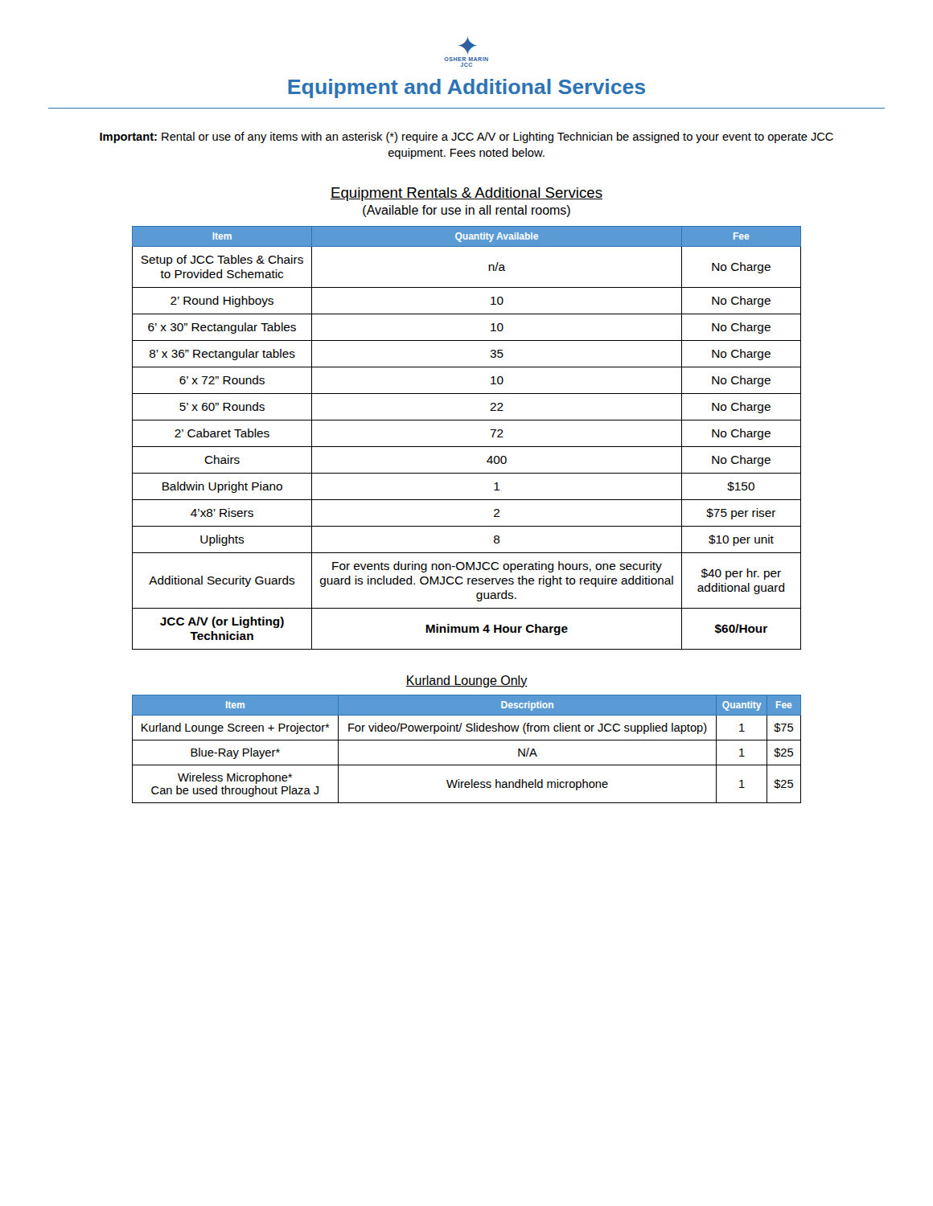✦ OSHER MARIN
JCC
Equipment and Additional Services
Important: Rental or use of any items with an asterisk (*) require a JCC A/V or Lighting Technician be assigned to your event to operate JCC equipment. Fees noted below.
Equipment Rentals & Additional Services
(Available for use in all rental rooms)
| Item | Quantity Available | Fee |
| --- | --- | --- |
| Setup of JCC Tables & Chairs to Provided Schematic | n/a | No Charge |
| 2’ Round Highboys | 10 | No Charge |
| 6’ x 30” Rectangular Tables | 10 | No Charge |
| 8’ x 36” Rectangular tables | 35 | No Charge |
| 6’ x 72” Rounds | 10 | No Charge |
| 5’ x 60” Rounds | 22 | No Charge |
| 2’ Cabaret Tables | 72 | No Charge |
| Chairs | 400 | No Charge |
| Baldwin Upright Piano | 1 | $150 |
| 4’x8’ Risers | 2 | $75 per riser |
| Uplights | 8 | $10 per unit |
| Additional Security Guards | For events during non-OMJCC operating hours, one security guard is included. OMJCC reserves the right to require additional guards. | $40 per hr. per additional guard |
| JCC A/V (or Lighting) Technician | Minimum 4 Hour Charge | $60/Hour |
Kurland Lounge Only
| Item | Description | Quantity | Fee |
| --- | --- | --- | --- |
| Kurland Lounge Screen + Projector* | For video/Powerpoint/ Slideshow (from client or JCC supplied laptop) | 1 | $75 |
| Blue-Ray Player* | N/A | 1 | $25 |
| Wireless Microphone* Can be used throughout Plaza J | Wireless handheld microphone | 1 | $25 |